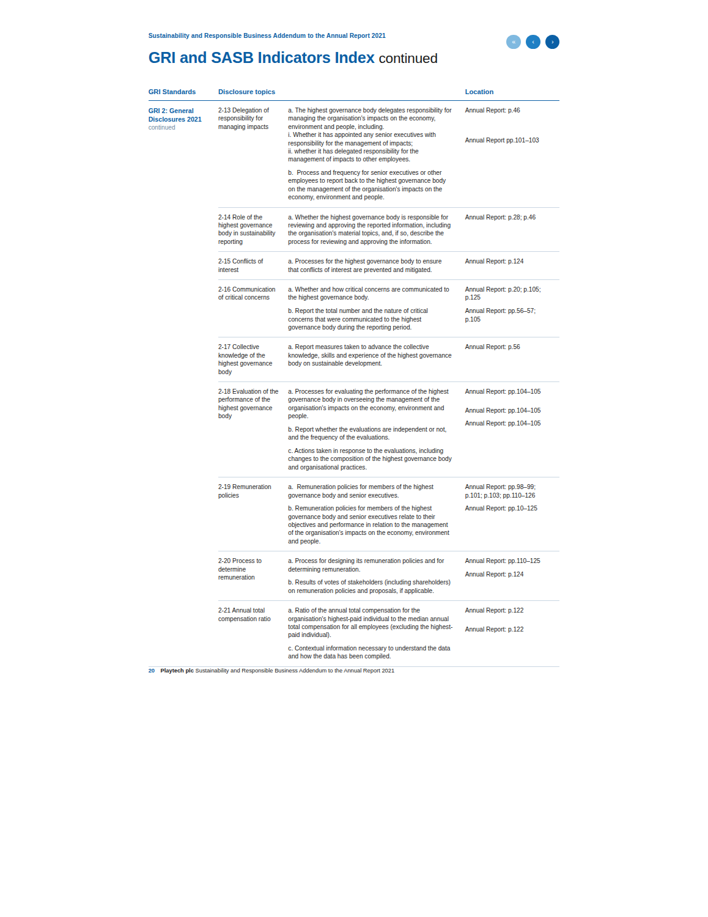Sustainability and Responsible Business Addendum to the Annual Report 2021
« ‹ ›
GRI and SASB Indicators Index continued
| GRI Standards | Disclosure topics | | Location |
| --- | --- | --- | --- |
| GRI 2: General Disclosures 2021 continued | 2-13 Delegation of responsibility for managing impacts | a. The highest governance body delegates responsibility for managing the organisation's impacts on the economy, environment and people, including. i. Whether it has appointed any senior executives with responsibility for the management of impacts; ii. whether it has delegated responsibility for the management of impacts to other employees. b. Process and frequency for senior executives or other employees to report back to the highest governance body on the management of the organisation's impacts on the economy, environment and people. | Annual Report: p.46 Annual Report pp.101–103 |
| 2-14 Role of the highest governance body in sustainability reporting | a. Whether the highest governance body is responsible for reviewing and approving the reported information, including the organisation's material topics, and, if so, describe the process for reviewing and approving the information. | Annual Report: p.28; p.46 |
| 2-15 Conflicts of interest | a. Processes for the highest governance body to ensure that conflicts of interest are prevented and mitigated. | Annual Report: p.124 |
| 2-16 Communication of critical concerns | a. Whether and how critical concerns are communicated to the highest governance body. b. Report the total number and the nature of critical concerns that were communicated to the highest governance body during the reporting period. | Annual Report: p.20; p.105; p.125 Annual Report: pp.56–57; p.105 |
| 2-17 Collective knowledge of the highest governance body | a. Report measures taken to advance the collective knowledge, skills and experience of the highest governance body on sustainable development. | Annual Report: p.56 |
| 2-18 Evaluation of the performance of the highest governance body | a. Processes for evaluating the performance of the highest governance body in overseeing the management of the organisation's impacts on the economy, environment and people. b. Report whether the evaluations are independent or not, and the frequency of the evaluations. c. Actions taken in response to the evaluations, including changes to the composition of the highest governance body and organisational practices. | Annual Report: pp.104–105 Annual Report: pp.104–105 Annual Report: pp.104–105 |
| 2-19 Remuneration policies | a. Remuneration policies for members of the highest governance body and senior executives. b. Remuneration policies for members of the highest governance body and senior executives relate to their objectives and performance in relation to the management of the organisation's impacts on the economy, environment and people. | Annual Report: pp.98–99; p.101; p.103; pp.110–126 Annual Report: pp.10–125 |
| 2-20 Process to determine remuneration | a. Process for designing its remuneration policies and for determining remuneration. b. Results of votes of stakeholders (including shareholders) on remuneration policies and proposals, if applicable. | Annual Report: pp.110–125 Annual Report: p.124 |
| 2-21 Annual total compensation ratio | a. Ratio of the annual total compensation for the organisation's highest-paid individual to the median annual total compensation for all employees (excluding the highest-paid individual). c. Contextual information necessary to understand the data and how the data has been compiled. | Annual Report: p.122 Annual Report: p.122 |
20 Playtech plc Sustainability and Responsible Business Addendum to the Annual Report 2021